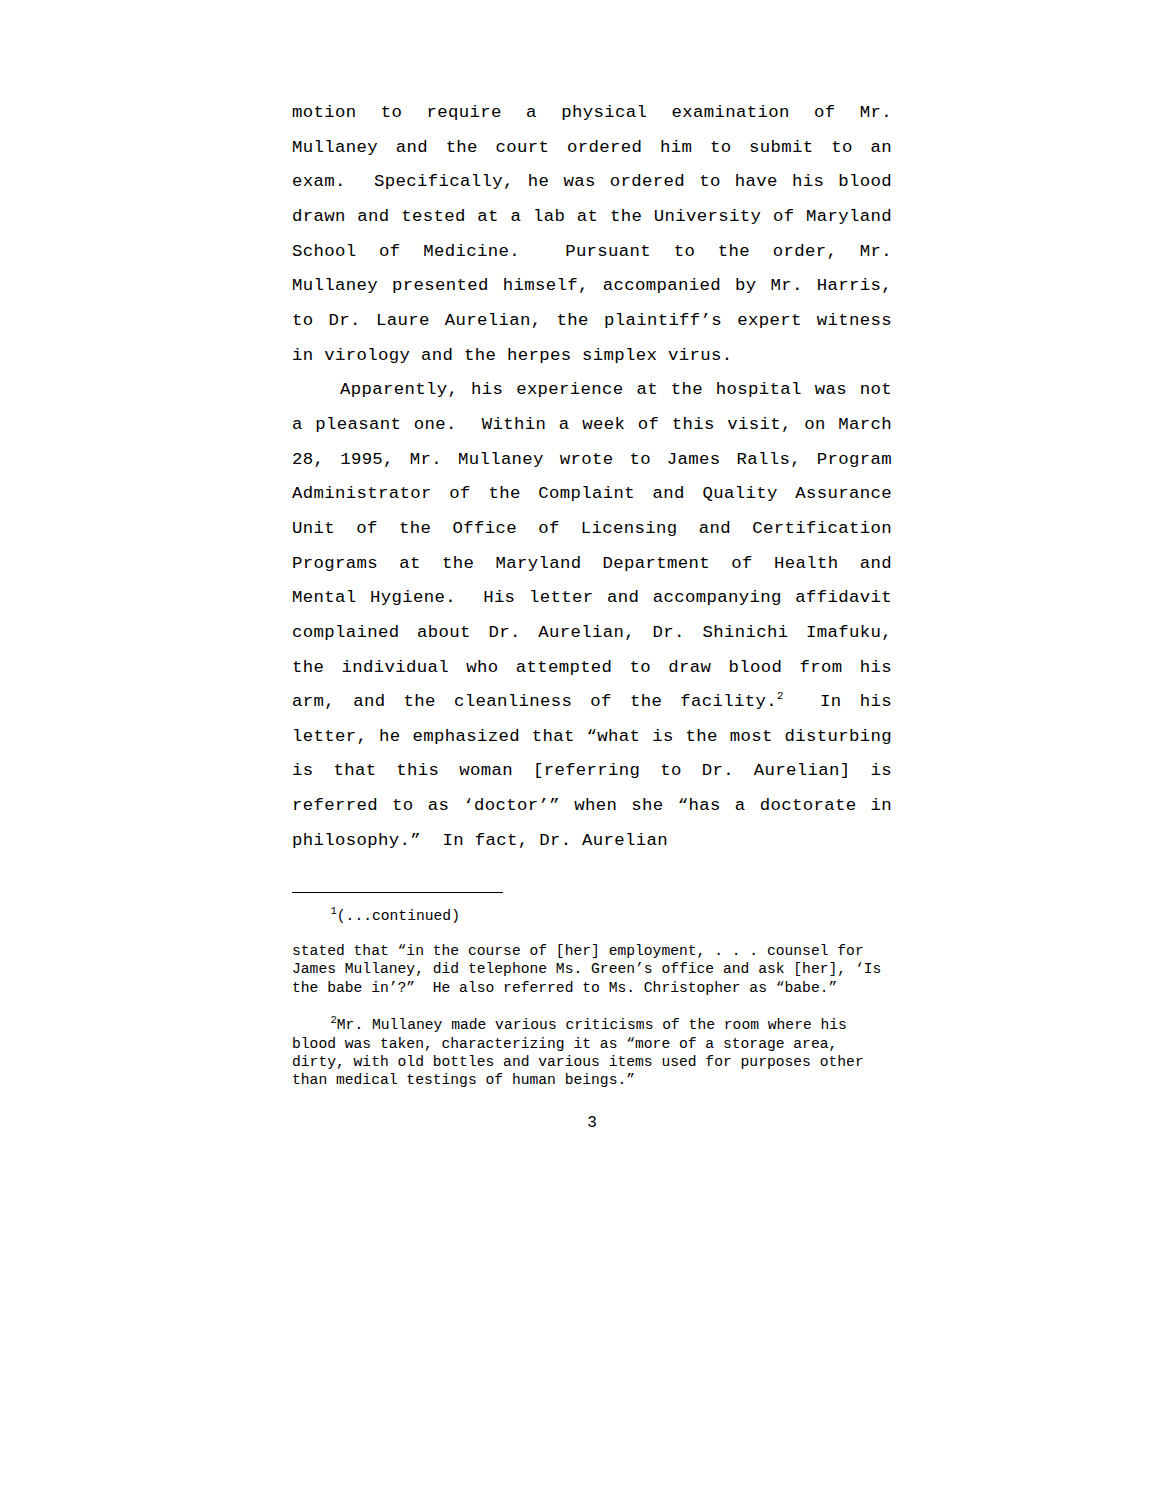motion to require a physical examination of Mr. Mullaney and the court ordered him to submit to an exam. Specifically, he was ordered to have his blood drawn and tested at a lab at the University of Maryland School of Medicine. Pursuant to the order, Mr. Mullaney presented himself, accompanied by Mr. Harris, to Dr. Laure Aurelian, the plaintiff’s expert witness in virology and the herpes simplex virus.
Apparently, his experience at the hospital was not a pleasant one. Within a week of this visit, on March 28, 1995, Mr. Mullaney wrote to James Ralls, Program Administrator of the Complaint and Quality Assurance Unit of the Office of Licensing and Certification Programs at the Maryland Department of Health and Mental Hygiene. His letter and accompanying affidavit complained about Dr. Aurelian, Dr. Shinichi Imafuku, the individual who attempted to draw blood from his arm, and the cleanliness of the facility.2 In his letter, he emphasized that “what is the most disturbing is that this woman [referring to Dr. Aurelian] is referred to as ‘doctor’” when she “has a doctorate in philosophy.” In fact, Dr. Aurelian
1(...continued)
stated that “in the course of [her] employment, . . . counsel for James Mullaney, did telephone Ms. Green’s office and ask [her], ‘Is the babe in’?” He also referred to Ms. Christopher as “babe.”
2 Mr. Mullaney made various criticisms of the room where his blood was taken, characterizing it as “more of a storage area, dirty, with old bottles and various items used for purposes other than medical testings of human beings.”
3